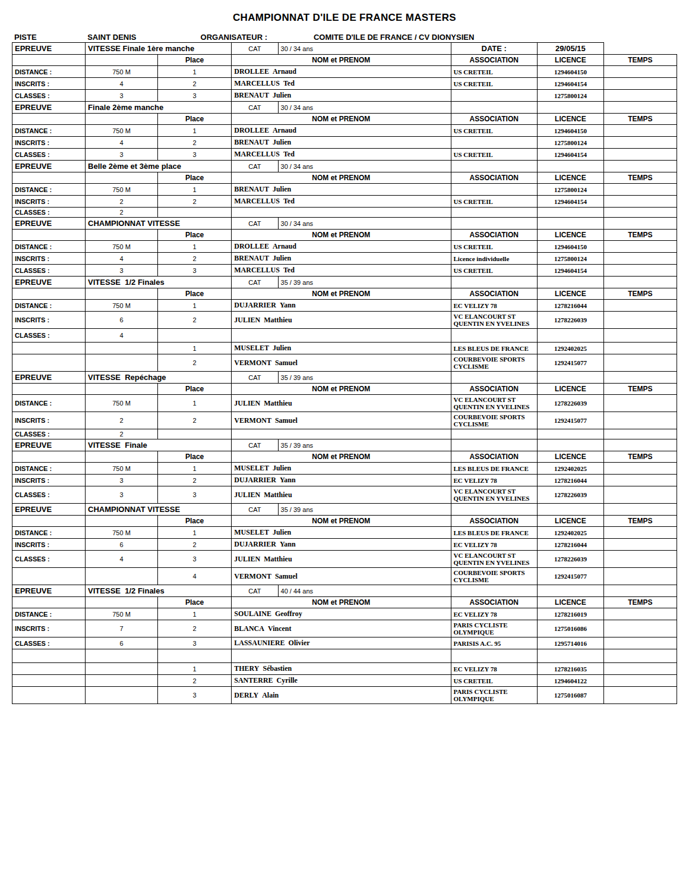CHAMPIONNAT D'ILE DE FRANCE MASTERS
| PISTE | SAINT DENIS | ORGANISATEUR : | COMITE D'ILE DE FRANCE / CV DIONYSIEN |
| EPREUVE | VITESSE Finale 1ère manche | CAT | 30 / 34 ans | DATE : | 29/05/15 |
| | | Place | NOM et PRENOM | ASSOCIATION | LICENCE | TEMPS |
| DISTANCE : | 750 M | 1 | DROLLEE Arnaud | US CRETEIL | 1294604150 | |
| INSCRITS : | 4 | 2 | MARCELLUS Ted | US CRETEIL | 1294604154 | |
| CLASSES : | 3 | 3 | BRENAUT Julien | | 1275800124 | |
| EPREUVE | Finale 2ème manche | CAT | 30 / 34 ans | | | |
| | | Place | NOM et PRENOM | ASSOCIATION | LICENCE | TEMPS |
| DISTANCE : | 750 M | 1 | DROLLEE Arnaud | US CRETEIL | 1294604150 | |
| INSCRITS : | 4 | 2 | BRENAUT Julien | | 1275800124 | |
| CLASSES : | 3 | 3 | MARCELLUS Ted | US CRETEIL | 1294604154 | |
| EPREUVE | Belle 2ème et 3ème place | CAT | 30 / 34 ans | | | |
| | | Place | NOM et PRENOM | ASSOCIATION | LICENCE | TEMPS |
| DISTANCE : | 750 M | 1 | BRENAUT Julien | | 1275800124 | |
| INSCRITS : | 2 | 2 | MARCELLUS Ted | US CRETEIL | 1294604154 | |
| CLASSES : | 2 | | | | | |
| EPREUVE | CHAMPIONNAT VITESSE | CAT | 30 / 34 ans | | | |
| | | Place | NOM et PRENOM | ASSOCIATION | LICENCE | TEMPS |
| DISTANCE : | 750 M | 1 | DROLLEE Arnaud | US CRETEIL | 1294604150 | |
| INSCRITS : | 4 | 2 | BRENAUT Julien | Licence individuelle | 1275800124 | |
| CLASSES : | 3 | 3 | MARCELLUS Ted | US CRETEIL | 1294604154 | |
| EPREUVE | VITESSE 1/2 Finales | CAT | 35 / 39 ans | | | |
| | | Place | NOM et PRENOM | ASSOCIATION | LICENCE | TEMPS |
| DISTANCE : | 750 M | 1 | DUJARRIER Yann | EC VELIZY 78 | 1278216044 | |
| INSCRITS : | 6 | 2 | JULIEN Matthieu | VC ELANCOURT ST QUENTIN EN YVELINES | 1278226039 | |
| CLASSES : | 4 | | | | | |
| | | 1 | MUSELET Julien | LES BLEUS DE FRANCE | 1292402025 | |
| | | 2 | VERMONT Samuel | COURBEVOIE SPORTS CYCLISME | 1292415077 | |
| EPREUVE | VITESSE Repéchage | CAT | 35 / 39 ans | | | |
| | | Place | NOM et PRENOM | ASSOCIATION | LICENCE | TEMPS |
| DISTANCE : | 750 M | 1 | JULIEN Matthieu | VC ELANCOURT ST QUENTIN EN YVELINES | 1278226039 | |
| INSCRITS : | 2 | 2 | VERMONT Samuel | COURBEVOIE SPORTS CYCLISME | 1292415077 | |
| CLASSES : | 2 | | | | | |
| EPREUVE | VITESSE Finale | CAT | 35 / 39 ans | | | |
| | | Place | NOM et PRENOM | ASSOCIATION | LICENCE | TEMPS |
| DISTANCE : | 750 M | 1 | MUSELET Julien | LES BLEUS DE FRANCE | 1292402025 | |
| INSCRITS : | 3 | 2 | DUJARRIER Yann | EC VELIZY 78 | 1278216044 | |
| CLASSES : | 3 | 3 | JULIEN Matthieu | VC ELANCOURT ST QUENTIN EN YVELINES | 1278226039 | |
| EPREUVE | CHAMPIONNAT VITESSE | CAT | 35 / 39 ans | | | |
| | | Place | NOM et PRENOM | ASSOCIATION | LICENCE | TEMPS |
| DISTANCE : | 750 M | 1 | MUSELET Julien | LES BLEUS DE FRANCE | 1292402025 | |
| INSCRITS : | 6 | 2 | DUJARRIER Yann | EC VELIZY 78 | 1278216044 | |
| CLASSES : | 4 | 3 | JULIEN Matthieu | VC ELANCOURT ST QUENTIN EN YVELINES | 1278226039 | |
| | | 4 | VERMONT Samuel | COURBEVOIE SPORTS CYCLISME | 1292415077 | |
| EPREUVE | VITESSE 1/2 Finales | CAT | 40 / 44 ans | | | |
| | | Place | NOM et PRENOM | ASSOCIATION | LICENCE | TEMPS |
| DISTANCE : | 750 M | 1 | SOULAINE Geoffroy | EC VELIZY 78 | 1278216019 | |
| INSCRITS : | 7 | 2 | BLANCA Vincent | PARIS CYCLISTE OLYMPIQUE | 1275016086 | |
| CLASSES : | 6 | 3 | LASSAUNIERE Olivier | PARISIS A.C. 95 | 1295714016 | |
| | | 1 | THERY Sébastien | EC VELIZY 78 | 1278216035 | |
| | | 2 | SANTERRE Cyrille | US CRETEIL | 1294604122 | |
| | | 3 | DERLY Alain | PARIS CYCLISTE OLYMPIQUE | 1275016087 | |